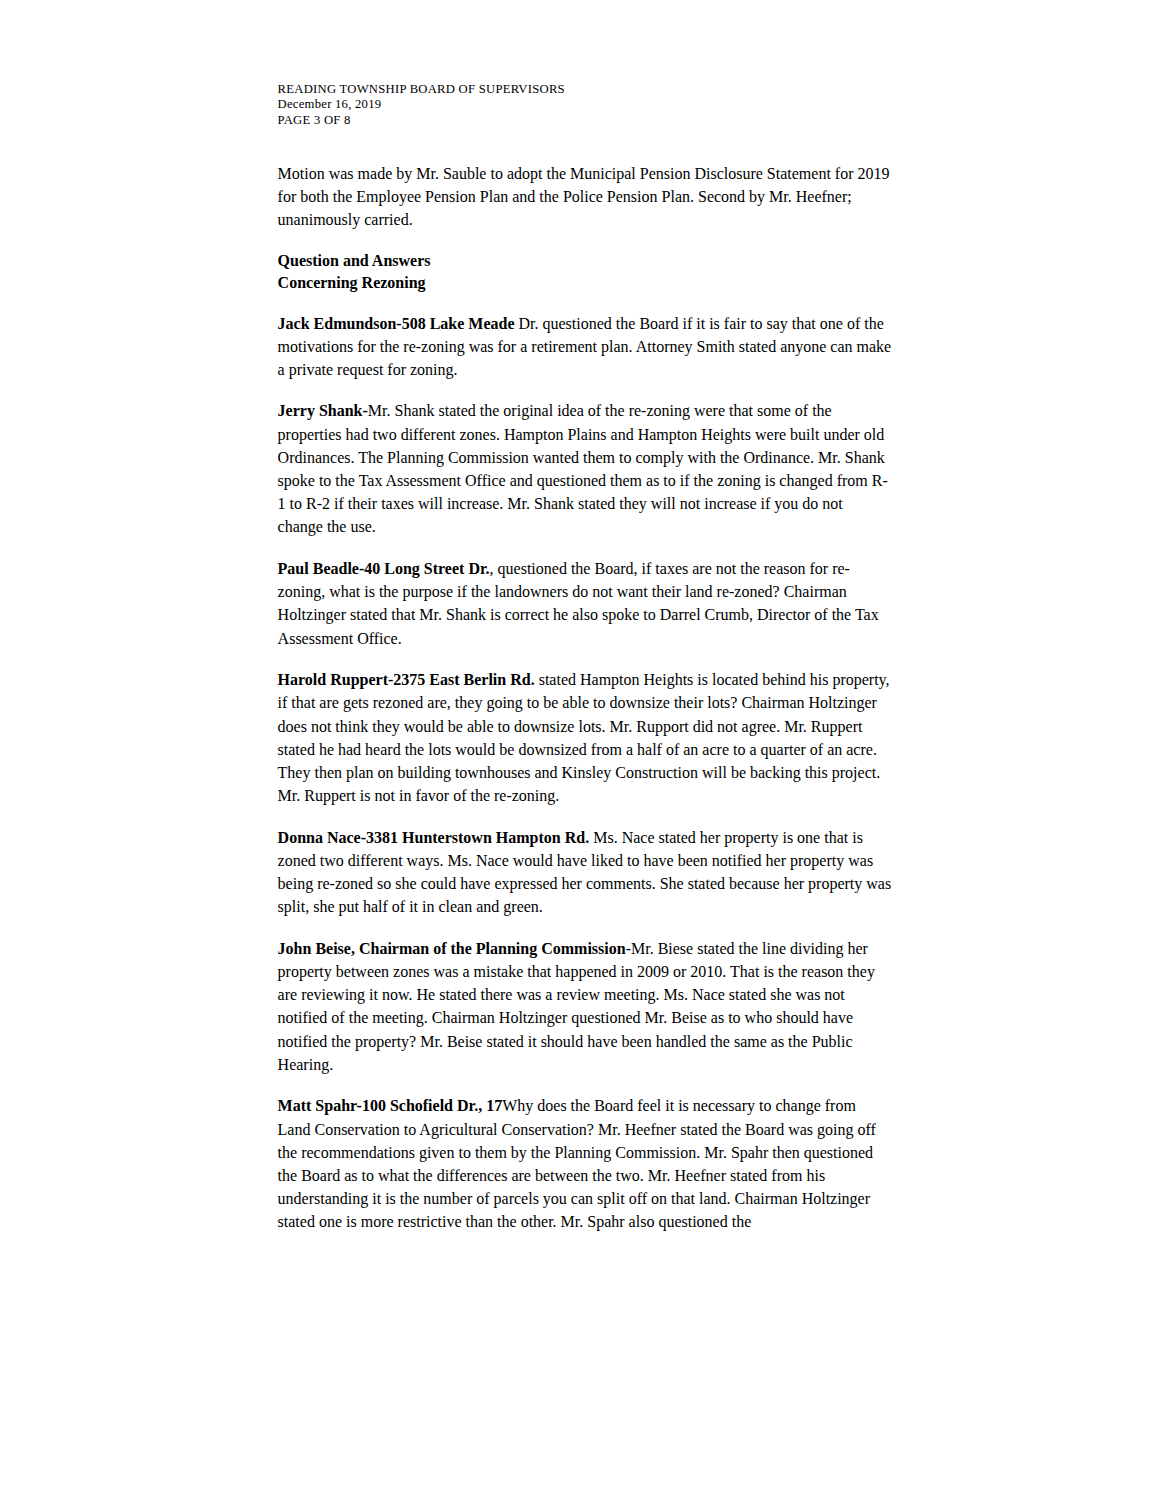READING TOWNSHIP BOARD OF SUPERVISORS
December 16, 2019
PAGE 3 OF 8
Motion was made by Mr. Sauble to adopt the Municipal Pension Disclosure Statement for 2019 for both the Employee Pension Plan and the Police Pension Plan. Second by Mr. Heefner; unanimously carried.
Question and Answers
Concerning Rezoning
Jack Edmundson-508 Lake Meade Dr. questioned the Board if it is fair to say that one of the motivations for the re-zoning was for a retirement plan. Attorney Smith stated anyone can make a private request for zoning.
Jerry Shank-Mr. Shank stated the original idea of the re-zoning were that some of the properties had two different zones. Hampton Plains and Hampton Heights were built under old Ordinances. The Planning Commission wanted them to comply with the Ordinance. Mr. Shank spoke to the Tax Assessment Office and questioned them as to if the zoning is changed from R-1 to R-2 if their taxes will increase. Mr. Shank stated they will not increase if you do not change the use.
Paul Beadle-40 Long Street Dr., questioned the Board, if taxes are not the reason for re-zoning, what is the purpose if the landowners do not want their land re-zoned? Chairman Holtzinger stated that Mr. Shank is correct he also spoke to Darrel Crumb, Director of the Tax Assessment Office.
Harold Ruppert-2375 East Berlin Rd. stated Hampton Heights is located behind his property, if that are gets rezoned are, they going to be able to downsize their lots? Chairman Holtzinger does not think they would be able to downsize lots. Mr. Rupport did not agree. Mr. Ruppert stated he had heard the lots would be downsized from a half of an acre to a quarter of an acre. They then plan on building townhouses and Kinsley Construction will be backing this project. Mr. Ruppert is not in favor of the re-zoning.
Donna Nace-3381 Hunterstown Hampton Rd. Ms. Nace stated her property is one that is zoned two different ways. Ms. Nace would have liked to have been notified her property was being re-zoned so she could have expressed her comments. She stated because her property was split, she put half of it in clean and green.
John Beise, Chairman of the Planning Commission-Mr. Biese stated the line dividing her property between zones was a mistake that happened in 2009 or 2010. That is the reason they are reviewing it now. He stated there was a review meeting. Ms. Nace stated she was not notified of the meeting. Chairman Holtzinger questioned Mr. Beise as to who should have notified the property? Mr. Beise stated it should have been handled the same as the Public Hearing.
Matt Spahr-100 Schofield Dr., 17 Why does the Board feel it is necessary to change from Land Conservation to Agricultural Conservation? Mr. Heefner stated the Board was going off the recommendations given to them by the Planning Commission. Mr. Spahr then questioned the Board as to what the differences are between the two. Mr. Heefner stated from his understanding it is the number of parcels you can split off on that land. Chairman Holtzinger stated one is more restrictive than the other. Mr. Spahr also questioned the